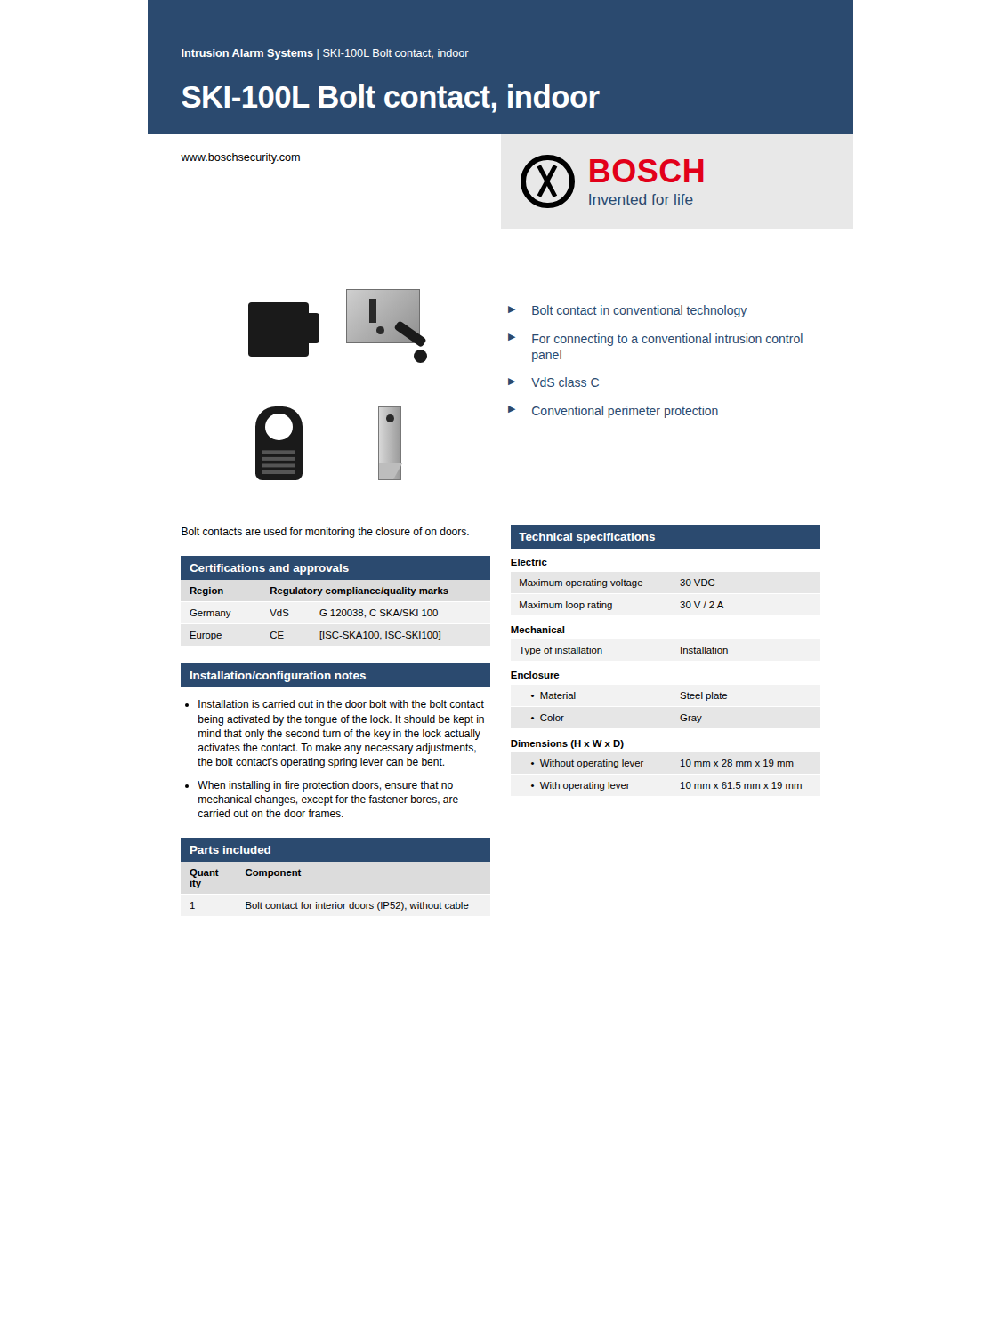Intrusion Alarm Systems | SKI-100L Bolt contact, indoor
SKI-100L Bolt contact, indoor
www.boschsecurity.com
BOSCH
Invented for life
Bolt contact in conventional technology
For connecting to a conventional intrusion control panel
VdS class C
Conventional perimeter protection
Bolt contacts are used for monitoring the closure of on doors.
Certifications and approvals
| Region | Regulatory compliance/quality marks |
| --- | --- |
| Germany | VdS | G 120038, C SKA/SKI 100 |
| Europe | CE | [ISC-SKA100, ISC-SKI100] |
Installation/configuration notes
Installation is carried out in the door bolt with the bolt contact being activated by the tongue of the lock. It should be kept in mind that only the second turn of the key in the lock actually activates the contact. To make any necessary adjustments, the bolt contact's operating spring lever can be bent.
When installing in fire protection doors, ensure that no mechanical changes, except for the fastener bores, are carried out on the door frames.
Parts included
| Quant ity | Component |
| --- | --- |
| 1 | Bolt contact for interior doors (IP52), without cable |
Technical specifications
| Electric |
| Maximum operating voltage | 30 VDC |
| Maximum loop rating | 30 V / 2 A |
| Mechanical |
| Type of installation | Installation |
| Enclosure |
| • Material | Steel plate |
| • Color | Gray |
| Dimensions (H x W x D) |
| • Without operating lever | 10 mm x 28 mm x 19 mm |
| • With operating lever | 10 mm x 61.5 mm x 19 mm |